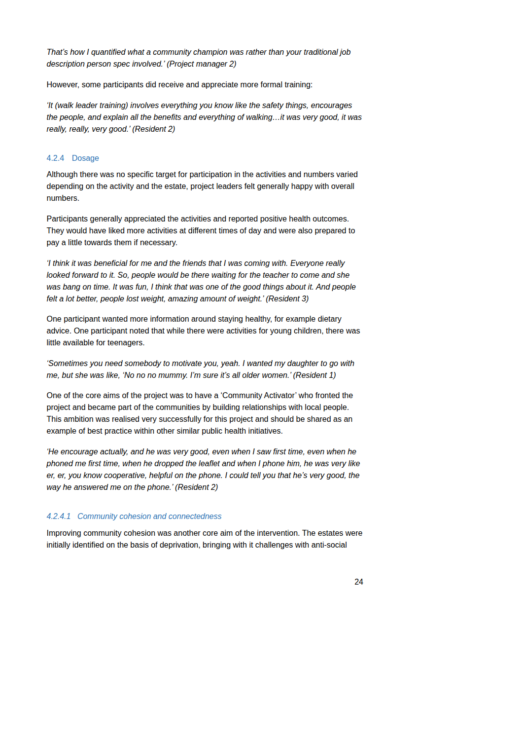That’s how I quantified what a community champion was rather than your traditional job description person spec involved.’ (Project manager 2)
However, some participants did receive and appreciate more formal training:
‘It (walk leader training) involves everything you know like the safety things, encourages the people, and explain all the benefits and everything of walking…it was very good, it was really, really, very good.’ (Resident 2)
4.2.4 Dosage
Although there was no specific target for participation in the activities and numbers varied depending on the activity and the estate, project leaders felt generally happy with overall numbers.
Participants generally appreciated the activities and reported positive health outcomes. They would have liked more activities at different times of day and were also prepared to pay a little towards them if necessary.
‘I think it was beneficial for me and the friends that I was coming with. Everyone really looked forward to it. So, people would be there waiting for the teacher to come and she was bang on time. It was fun, I think that was one of the good things about it. And people felt a lot better, people lost weight, amazing amount of weight.’ (Resident 3)
One participant wanted more information around staying healthy, for example dietary advice. One participant noted that while there were activities for young children, there was little available for teenagers.
‘Sometimes you need somebody to motivate you, yeah. I wanted my daughter to go with me, but she was like, ‘No no no mummy. I’m sure it’s all older women.’ (Resident 1)
One of the core aims of the project was to have a ‘Community Activator’ who fronted the project and became part of the communities by building relationships with local people. This ambition was realised very successfully for this project and should be shared as an example of best practice within other similar public health initiatives.
‘He encourage actually, and he was very good, even when I saw first time, even when he phoned me first time, when he dropped the leaflet and when I phone him, he was very like er, er, you know cooperative, helpful on the phone. I could tell you that he’s very good, the way he answered me on the phone.’ (Resident 2)
4.2.4.1 Community cohesion and connectedness
Improving community cohesion was another core aim of the intervention. The estates were initially identified on the basis of deprivation, bringing with it challenges with anti-social
24